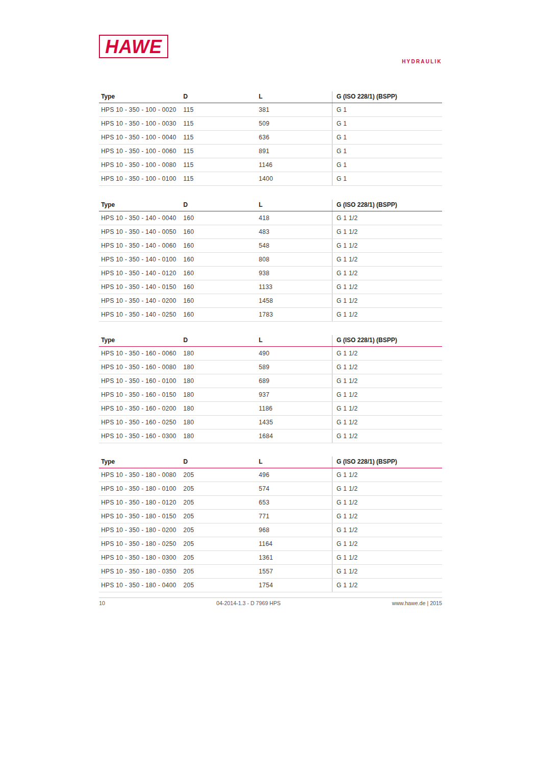HAWE
HYDRAULIK
| Type | D | L | G (ISO 228/1) (BSPP) |
| --- | --- | --- | --- |
| HPS 10 - 350 - 100 - 0020 | 115 | 381 | G 1 |
| HPS 10 - 350 - 100 - 0030 | 115 | 509 | G 1 |
| HPS 10 - 350 - 100 - 0040 | 115 | 636 | G 1 |
| HPS 10 - 350 - 100 - 0060 | 115 | 891 | G 1 |
| HPS 10 - 350 - 100 - 0080 | 115 | 1146 | G 1 |
| HPS 10 - 350 - 100 - 0100 | 115 | 1400 | G 1 |
| Type | D | L | G (ISO 228/1) (BSPP) |
| --- | --- | --- | --- |
| HPS 10 - 350 - 140 - 0040 | 160 | 418 | G 1 1/2 |
| HPS 10 - 350 - 140 - 0050 | 160 | 483 | G 1 1/2 |
| HPS 10 - 350 - 140 - 0060 | 160 | 548 | G 1 1/2 |
| HPS 10 - 350 - 140 - 0100 | 160 | 808 | G 1 1/2 |
| HPS 10 - 350 - 140 - 0120 | 160 | 938 | G 1 1/2 |
| HPS 10 - 350 - 140 - 0150 | 160 | 1133 | G 1 1/2 |
| HPS 10 - 350 - 140 - 0200 | 160 | 1458 | G 1 1/2 |
| HPS 10 - 350 - 140 - 0250 | 160 | 1783 | G 1 1/2 |
| Type | D | L | G (ISO 228/1) (BSPP) |
| --- | --- | --- | --- |
| HPS 10 - 350 - 160 - 0060 | 180 | 490 | G 1 1/2 |
| HPS 10 - 350 - 160 - 0080 | 180 | 589 | G 1 1/2 |
| HPS 10 - 350 - 160 - 0100 | 180 | 689 | G 1 1/2 |
| HPS 10 - 350 - 160 - 0150 | 180 | 937 | G 1 1/2 |
| HPS 10 - 350 - 160 - 0200 | 180 | 1186 | G 1 1/2 |
| HPS 10 - 350 - 160 - 0250 | 180 | 1435 | G 1 1/2 |
| HPS 10 - 350 - 160 - 0300 | 180 | 1684 | G 1 1/2 |
| Type | D | L | G (ISO 228/1) (BSPP) |
| --- | --- | --- | --- |
| HPS 10 - 350 - 180 - 0080 | 205 | 496 | G 1 1/2 |
| HPS 10 - 350 - 180 - 0100 | 205 | 574 | G 1 1/2 |
| HPS 10 - 350 - 180 - 0120 | 205 | 653 | G 1 1/2 |
| HPS 10 - 350 - 180 - 0150 | 205 | 771 | G 1 1/2 |
| HPS 10 - 350 - 180 - 0200 | 205 | 968 | G 1 1/2 |
| HPS 10 - 350 - 180 - 0250 | 205 | 1164 | G 1 1/2 |
| HPS 10 - 350 - 180 - 0300 | 205 | 1361 | G 1 1/2 |
| HPS 10 - 350 - 180 - 0350 | 205 | 1557 | G 1 1/2 |
| HPS 10 - 350 - 180 - 0400 | 205 | 1754 | G 1 1/2 |
10
04-2014-1.3 - D 7969 HPS
www.hawe.de | 2015